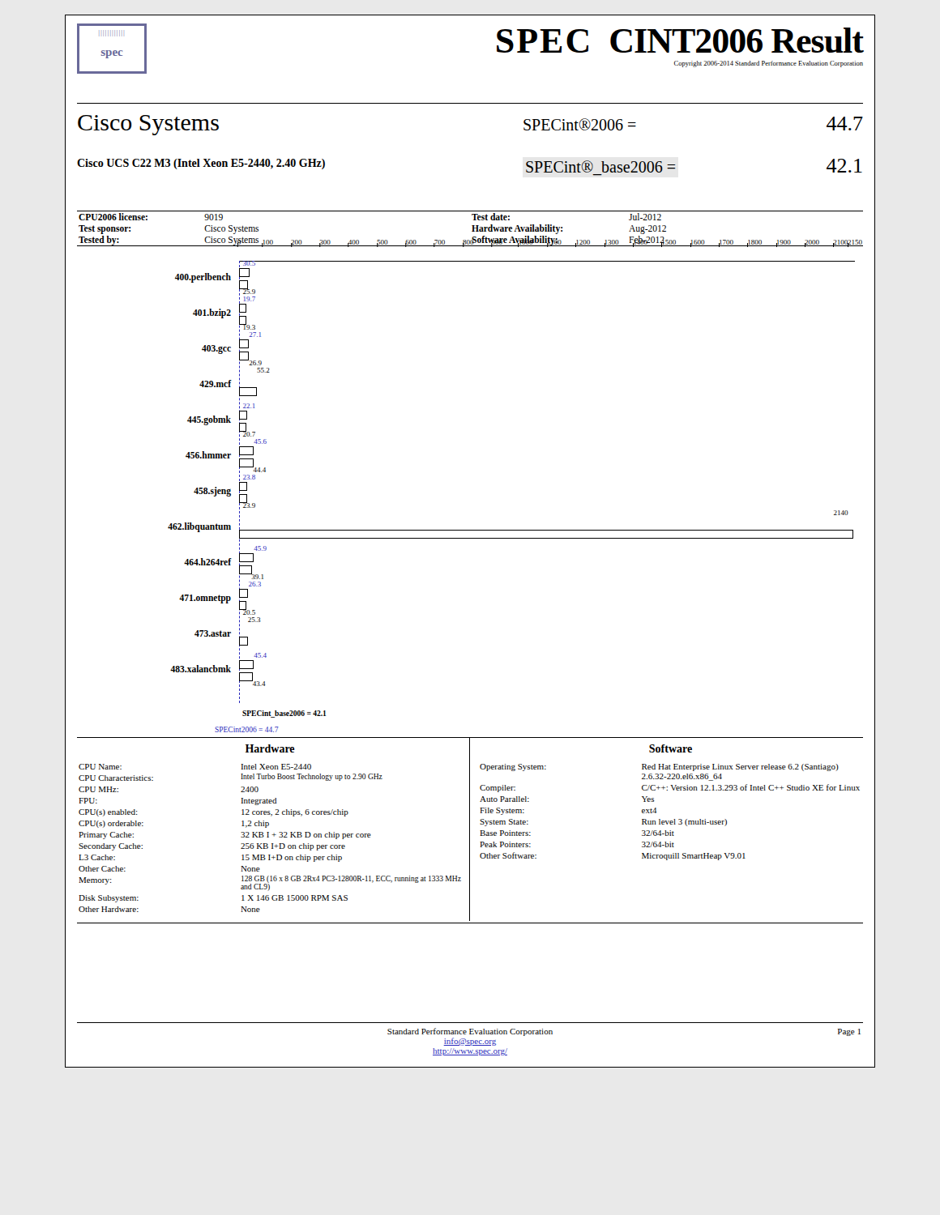||||||||||||
spec
SPEC CINT2006 Result
Copyright 2006-2014 Standard Performance Evaluation Corporation
Cisco Systems
Cisco UCS C22 M3 (Intel Xeon E5-2440, 2.40 GHz)
SPECint®2006 =
44.7
SPECint®_base2006 =
42.1
| CPU2006 license: | 9019 | Test date: | Jul-2012 |
| Test sponsor: | Cisco Systems | Hardware Availability: | Aug-2012 |
| Tested by: | Cisco Systems | Software Availability: | Feb-2012 |
0
100
200
300
400
500
600
700
800
900
1000
1100
1200
1300
1400
1500
1600
1700
1800
1900
2000
2100
2150
400.perlbench
30.5
25.9
401.bzip2
19.7
19.3
403.gcc
27.1
26.9
429.mcf
55.2
445.gobmk
22.1
20.7
456.hmmer
45.6
44.4
458.sjeng
23.8
23.9
462.libquantum
2140
464.h264ref
45.9
39.1
471.omnetpp
26.3
20.5
473.astar
25.3
483.xalancbmk
45.4
43.4
SPECint_base2006 = 42.1
SPECint2006 = 44.7
Hardware
| CPU Name: | Intel Xeon E5-2440 |
| CPU Characteristics: | Intel Turbo Boost Technology up to 2.90 GHz |
| CPU MHz: | 2400 |
| FPU: | Integrated |
| CPU(s) enabled: | 12 cores, 2 chips, 6 cores/chip |
| CPU(s) orderable: | 1,2 chip |
| Primary Cache: | 32 KB I + 32 KB D on chip per core |
| Secondary Cache: | 256 KB I+D on chip per core |
| L3 Cache: | 15 MB I+D on chip per chip |
| Other Cache: | None |
| Memory: | 128 GB (16 x 8 GB 2Rx4 PC3-12800R-11, ECC, running at 1333 MHz and CL9) |
| Disk Subsystem: | 1 X 146 GB 15000 RPM SAS |
| Other Hardware: | None |
Software
| Operating System: | Red Hat Enterprise Linux Server release 6.2 (Santiago) 2.6.32-220.el6.x86_64 |
| Compiler: | C/C++: Version 12.1.3.293 of Intel C++ Studio XE for Linux |
| Auto Parallel: | Yes |
| File System: | ext4 |
| System State: | Run level 3 (multi-user) |
| Base Pointers: | 32/64-bit |
| Peak Pointers: | 32/64-bit |
| Other Software: | Microquill SmartHeap V9.01 |
Standard Performance Evaluation Corporation
info@spec.org
http://www.spec.org/
Page 1